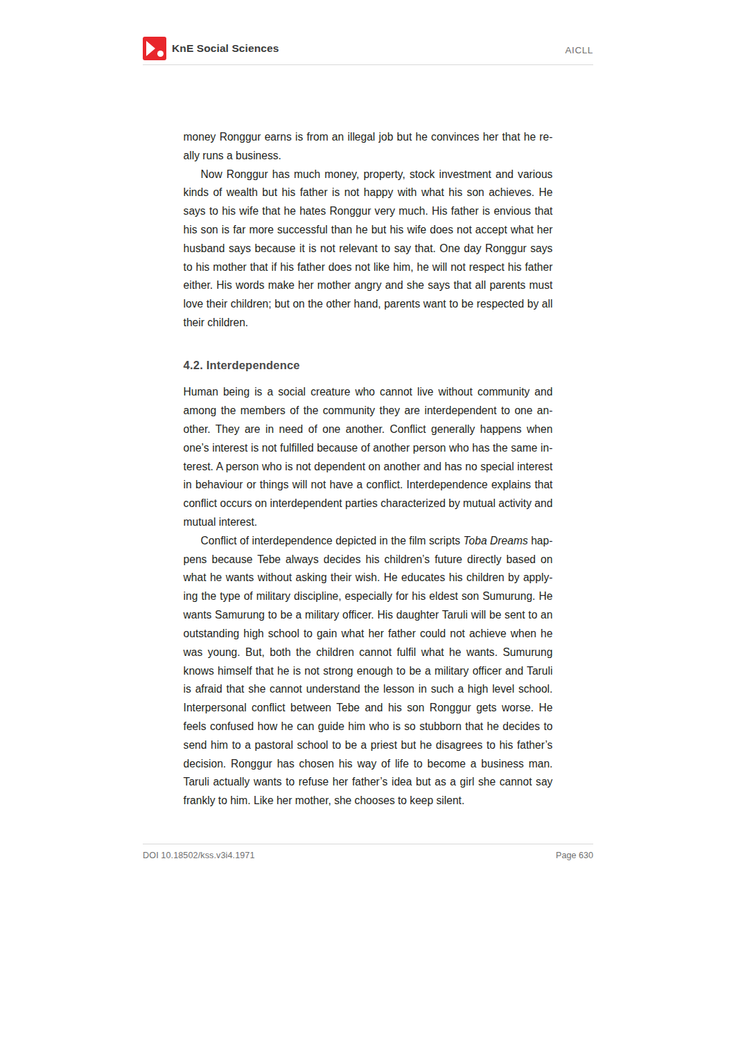KnE Social Sciences
AICLL
money Ronggur earns is from an illegal job but he convinces her that he really runs a business.
Now Ronggur has much money, property, stock investment and various kinds of wealth but his father is not happy with what his son achieves. He says to his wife that he hates Ronggur very much. His father is envious that his son is far more successful than he but his wife does not accept what her husband says because it is not relevant to say that. One day Ronggur says to his mother that if his father does not like him, he will not respect his father either. His words make her mother angry and she says that all parents must love their children; but on the other hand, parents want to be respected by all their children.
4.2. Interdependence
Human being is a social creature who cannot live without community and among the members of the community they are interdependent to one another. They are in need of one another. Conflict generally happens when one’s interest is not fulfilled because of another person who has the same interest. A person who is not dependent on another and has no special interest in behaviour or things will not have a conflict. Interdependence explains that conflict occurs on interdependent parties characterized by mutual activity and mutual interest.
Conflict of interdependence depicted in the film scripts Toba Dreams happens because Tebe always decides his children’s future directly based on what he wants without asking their wish. He educates his children by applying the type of military discipline, especially for his eldest son Sumurung. He wants Samurung to be a military officer. His daughter Taruli will be sent to an outstanding high school to gain what her father could not achieve when he was young. But, both the children cannot fulfil what he wants. Sumurung knows himself that he is not strong enough to be a military officer and Taruli is afraid that she cannot understand the lesson in such a high level school. Interpersonal conflict between Tebe and his son Ronggur gets worse. He feels confused how he can guide him who is so stubborn that he decides to send him to a pastoral school to be a priest but he disagrees to his father’s decision. Ronggur has chosen his way of life to become a business man. Taruli actually wants to refuse her father’s idea but as a girl she cannot say frankly to him. Like her mother, she chooses to keep silent.
DOI 10.18502/kss.v3i4.1971
Page 630